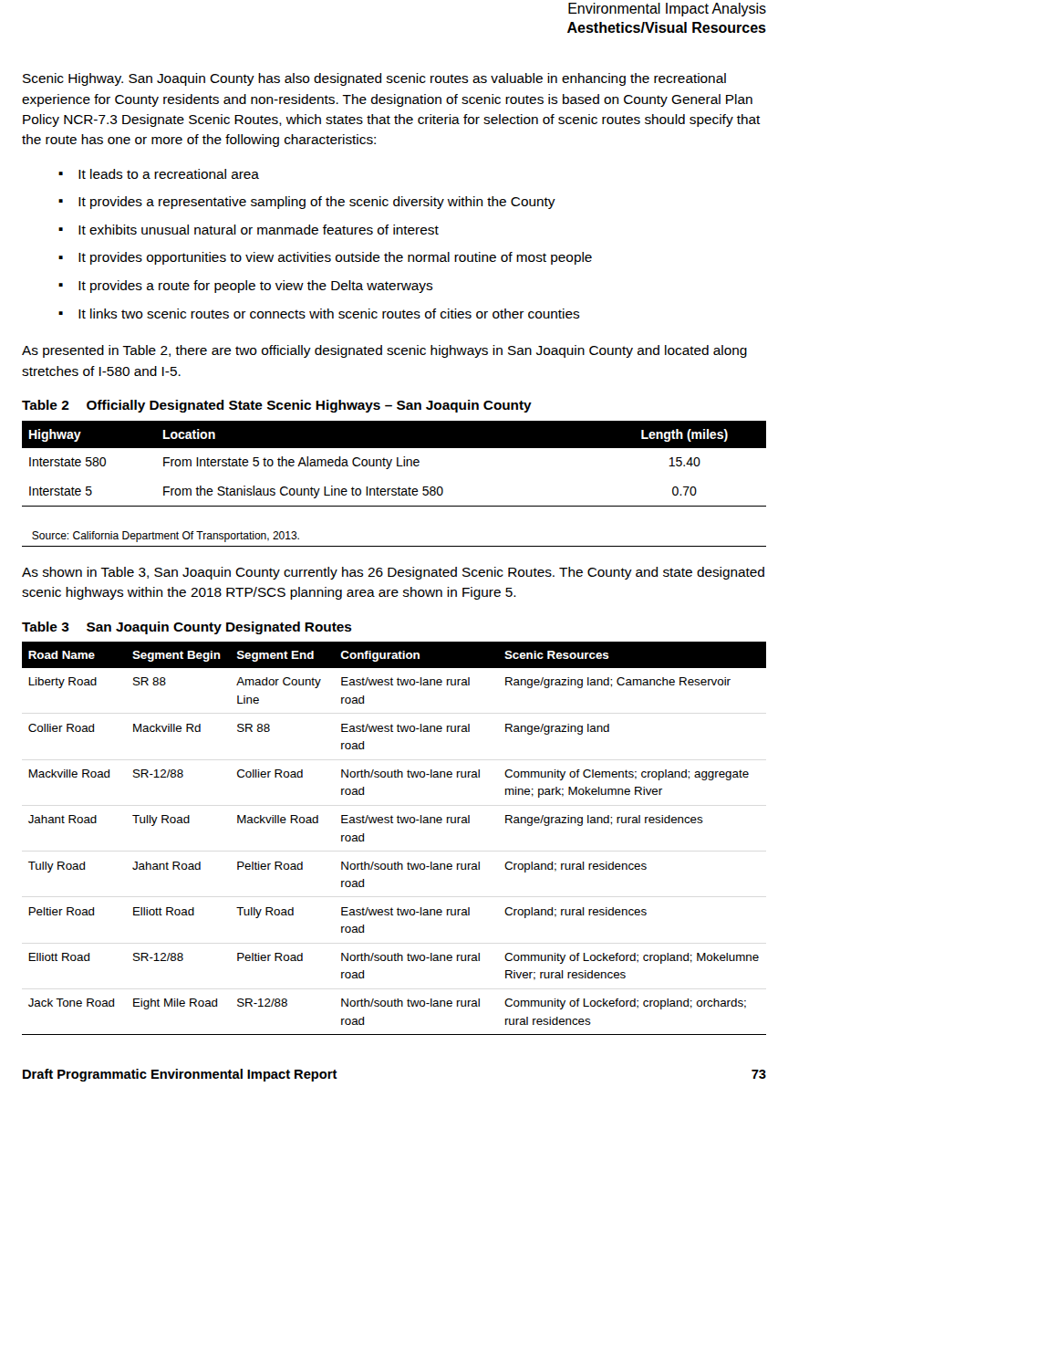Environmental Impact Analysis
Aesthetics/Visual Resources
Scenic Highway. San Joaquin County has also designated scenic routes as valuable in enhancing the recreational experience for County residents and non-residents. The designation of scenic routes is based on County General Plan Policy NCR-7.3 Designate Scenic Routes, which states that the criteria for selection of scenic routes should specify that the route has one or more of the following characteristics:
It leads to a recreational area
It provides a representative sampling of the scenic diversity within the County
It exhibits unusual natural or manmade features of interest
It provides opportunities to view activities outside the normal routine of most people
It provides a route for people to view the Delta waterways
It links two scenic routes or connects with scenic routes of cities or other counties
As presented in Table 2, there are two officially designated scenic highways in San Joaquin County and located along stretches of I-580 and I-5.
Table 2 Officially Designated State Scenic Highways – San Joaquin County
| Highway | Location | Length (miles) |
| --- | --- | --- |
| Interstate 580 | From Interstate 5 to the Alameda County Line | 15.40 |
| Interstate 5 | From the Stanislaus County Line to Interstate 580 | 0.70 |
Source: California Department Of Transportation, 2013.
As shown in Table 3, San Joaquin County currently has 26 Designated Scenic Routes. The County and state designated scenic highways within the 2018 RTP/SCS planning area are shown in Figure 5.
Table 3 San Joaquin County Designated Routes
| Road Name | Segment Begin | Segment End | Configuration | Scenic Resources |
| --- | --- | --- | --- | --- |
| Liberty Road | SR 88 | Amador County Line | East/west two-lane rural road | Range/grazing land; Camanche Reservoir |
| Collier Road | Mackville Rd | SR 88 | East/west two-lane rural road | Range/grazing land |
| Mackville Road | SR-12/88 | Collier Road | North/south two-lane rural road | Community of Clements; cropland; aggregate mine; park; Mokelumne River |
| Jahant Road | Tully Road | Mackville Road | East/west two-lane rural road | Range/grazing land; rural residences |
| Tully Road | Jahant Road | Peltier Road | North/south two-lane rural road | Cropland; rural residences |
| Peltier Road | Elliott Road | Tully Road | East/west two-lane rural road | Cropland; rural residences |
| Elliott Road | SR-12/88 | Peltier Road | North/south two-lane rural road | Community of Lockeford; cropland; Mokelumne River; rural residences |
| Jack Tone Road | Eight Mile Road | SR-12/88 | North/south two-lane rural road | Community of Lockeford; cropland; orchards; rural residences |
Draft Programmatic Environmental Impact Report 73